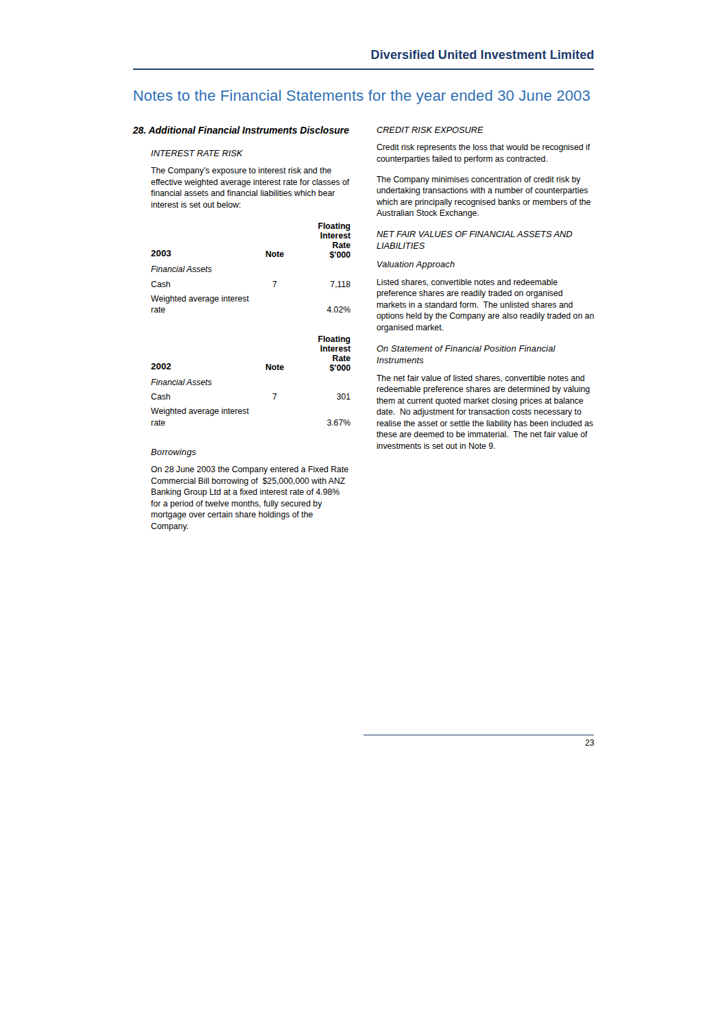Diversified United Investment Limited
Notes to the Financial Statements for the year ended 30 June 2003
28. Additional Financial Instruments Disclosure
Interest Rate Risk
The Company’s exposure to interest risk and the effective weighted average interest rate for classes of financial assets and financial liabilities which bear interest is set out below:
| 2003 | Note | Floating Interest Rate $’000 |
| --- | --- | --- |
| Financial Assets | | |
| Cash | 7 | 7,118 |
| Weighted average interest rate | | 4.02% |
| 2002 | Note | Floating Interest Rate $’000 |
| --- | --- | --- |
| Financial Assets | | |
| Cash | 7 | 301 |
| Weighted average interest rate | | 3.67% |
Borrowings
On 28 June 2003 the Company entered a Fixed Rate Commercial Bill borrowing of $25,000,000 with ANZ Banking Group Ltd at a fixed interest rate of 4.98% for a period of twelve months, fully secured by mortgage over certain share holdings of the Company.
Credit Risk Exposure
Credit risk represents the loss that would be recognised if counterparties failed to perform as contracted.
The Company minimises concentration of credit risk by undertaking transactions with a number of counterparties which are principally recognised banks or members of the Australian Stock Exchange.
Net Fair Values of Financial Assets and Liabilities
Valuation Approach
Listed shares, convertible notes and redeemable preference shares are readily traded on organised markets in a standard form. The unlisted shares and options held by the Company are also readily traded on an organised market.
On Statement of Financial Position Financial Instruments
The net fair value of listed shares, convertible notes and redeemable preference shares are determined by valuing them at current quoted market closing prices at balance date. No adjustment for transaction costs necessary to realise the asset or settle the liability has been included as these are deemed to be immaterial. The net fair value of investments is set out in Note 9.
23